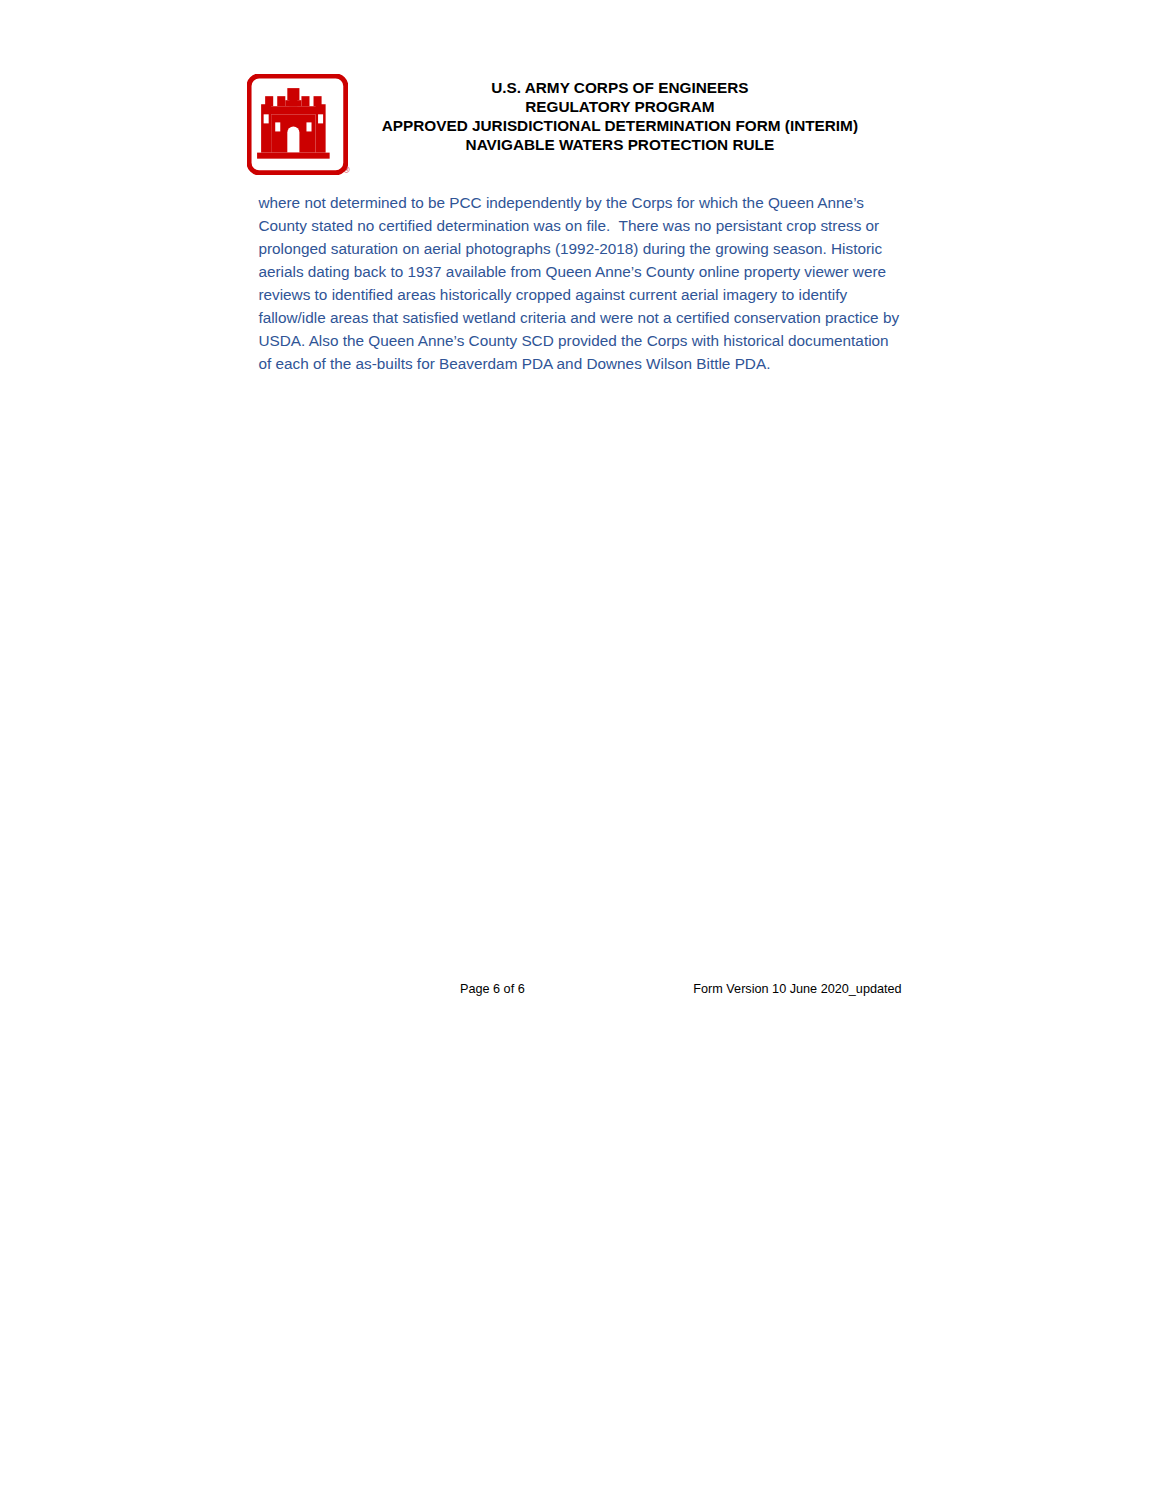®
U.S. ARMY CORPS OF ENGINEERS
REGULATORY PROGRAM
APPROVED JURISDICTIONAL DETERMINATION FORM (INTERIM)
NAVIGABLE WATERS PROTECTION RULE
where not determined to be PCC independently by the Corps for which the Queen Anne’s County stated no certified determination was on file. There was no persistant crop stress or prolonged saturation on aerial photographs (1992-2018) during the growing season. Historic aerials dating back to 1937 available from Queen Anne’s County online property viewer were reviews to identified areas historically cropped against current aerial imagery to identify fallow/idle areas that satisfied wetland criteria and were not a certified conservation practice by USDA. Also the Queen Anne’s County SCD provided the Corps with historical documentation of each of the as-builts for Beaverdam PDA and Downes Wilson Bittle PDA.
Page 6 of 6 Form Version 10 June 2020_updated